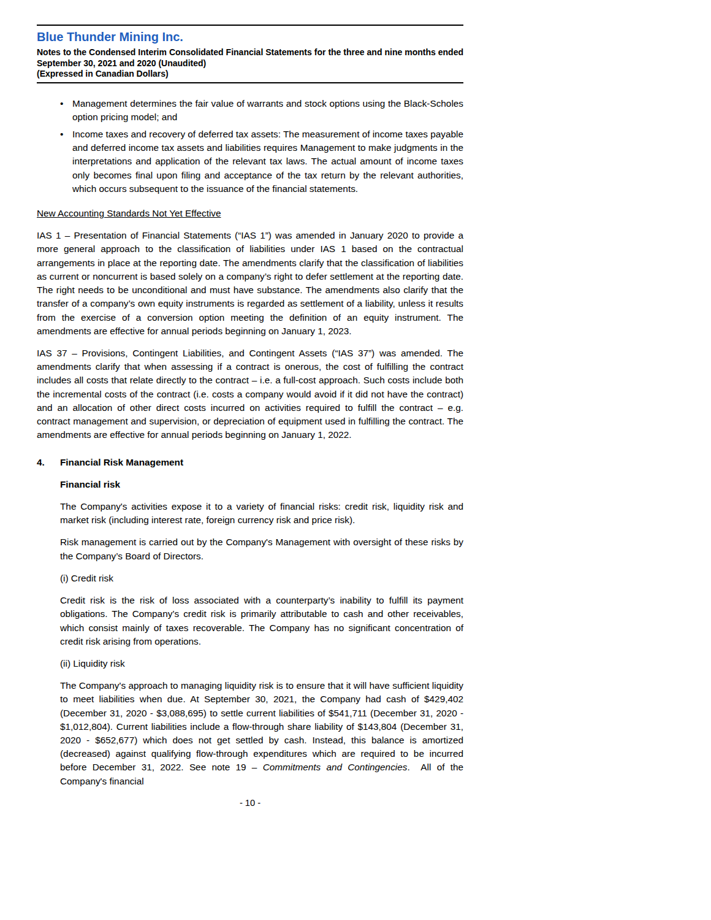Blue Thunder Mining Inc.
Notes to the Condensed Interim Consolidated Financial Statements for the three and nine months ended September 30, 2021 and 2020 (Unaudited)
(Expressed in Canadian Dollars)
Management determines the fair value of warrants and stock options using the Black-Scholes option pricing model; and
Income taxes and recovery of deferred tax assets: The measurement of income taxes payable and deferred income tax assets and liabilities requires Management to make judgments in the interpretations and application of the relevant tax laws. The actual amount of income taxes only becomes final upon filing and acceptance of the tax return by the relevant authorities, which occurs subsequent to the issuance of the financial statements.
New Accounting Standards Not Yet Effective
IAS 1 – Presentation of Financial Statements (“IAS 1”) was amended in January 2020 to provide a more general approach to the classification of liabilities under IAS 1 based on the contractual arrangements in place at the reporting date. The amendments clarify that the classification of liabilities as current or noncurrent is based solely on a company’s right to defer settlement at the reporting date. The right needs to be unconditional and must have substance. The amendments also clarify that the transfer of a company’s own equity instruments is regarded as settlement of a liability, unless it results from the exercise of a conversion option meeting the definition of an equity instrument. The amendments are effective for annual periods beginning on January 1, 2023.
IAS 37 – Provisions, Contingent Liabilities, and Contingent Assets (“IAS 37”) was amended. The amendments clarify that when assessing if a contract is onerous, the cost of fulfilling the contract includes all costs that relate directly to the contract – i.e. a full-cost approach. Such costs include both the incremental costs of the contract (i.e. costs a company would avoid if it did not have the contract) and an allocation of other direct costs incurred on activities required to fulfill the contract – e.g. contract management and supervision, or depreciation of equipment used in fulfilling the contract. The amendments are effective for annual periods beginning on January 1, 2022.
4. Financial Risk Management
Financial risk
The Company's activities expose it to a variety of financial risks: credit risk, liquidity risk and market risk (including interest rate, foreign currency risk and price risk).
Risk management is carried out by the Company's Management with oversight of these risks by the Company’s Board of Directors.
(i) Credit risk
Credit risk is the risk of loss associated with a counterparty’s inability to fulfill its payment obligations. The Company’s credit risk is primarily attributable to cash and other receivables, which consist mainly of taxes recoverable. The Company has no significant concentration of credit risk arising from operations.
(ii) Liquidity risk
The Company's approach to managing liquidity risk is to ensure that it will have sufficient liquidity to meet liabilities when due. At September 30, 2021, the Company had cash of $429,402 (December 31, 2020 - $3,088,695) to settle current liabilities of $541,711 (December 31, 2020 - $1,012,804). Current liabilities include a flow-through share liability of $143,804 (December 31, 2020 - $652,677) which does not get settled by cash. Instead, this balance is amortized (decreased) against qualifying flow-through expenditures which are required to be incurred before December 31, 2022. See note 19 – Commitments and Contingencies. All of the Company's financial
- 10 -